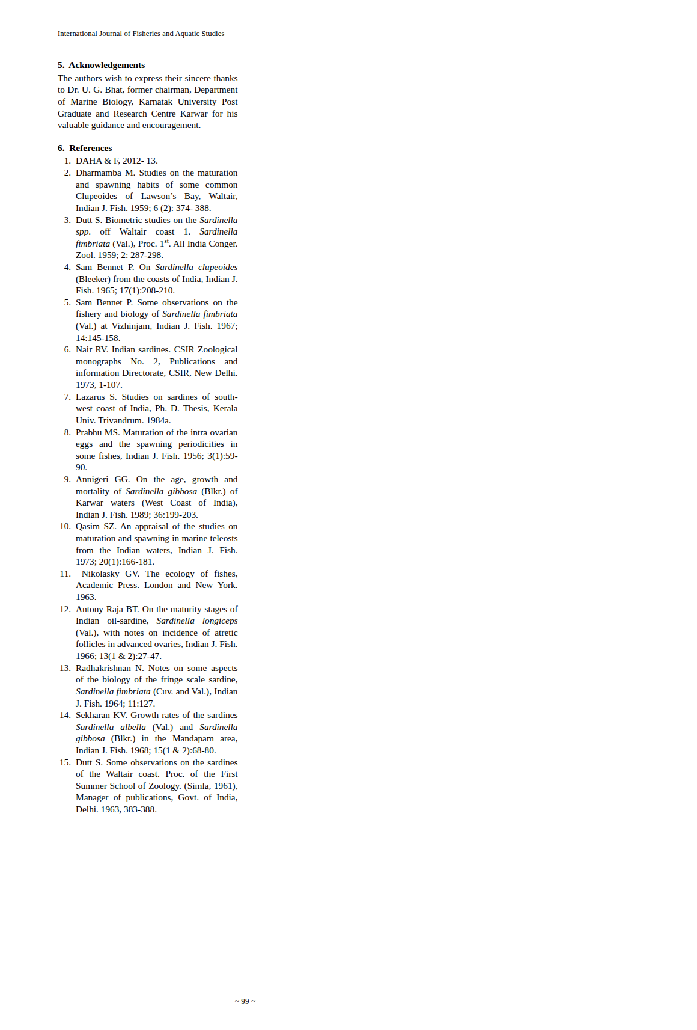International Journal of Fisheries and Aquatic Studies
5. Acknowledgements
The authors wish to express their sincere thanks to Dr. U. G. Bhat, former chairman, Department of Marine Biology, Karnatak University Post Graduate and Research Centre Karwar for his valuable guidance and encouragement.
6. References
DAHA & F, 2012- 13.
Dharmamba M. Studies on the maturation and spawning habits of some common Clupeoides of Lawson’s Bay, Waltair, Indian J. Fish. 1959; 6 (2): 374- 388.
Dutt S. Biometric studies on the Sardinella spp. off Waltair coast 1. Sardinella fimbriata (Val.), Proc. 1st. All India Conger. Zool. 1959; 2: 287-298.
Sam Bennet P. On Sardinella clupeoides (Bleeker) from the coasts of India, Indian J. Fish. 1965; 17(1):208-210.
Sam Bennet P. Some observations on the fishery and biology of Sardinella fimbriata (Val.) at Vizhinjam, Indian J. Fish. 1967; 14:145-158.
Nair RV. Indian sardines. CSIR Zoological monographs No. 2, Publications and information Directorate, CSIR, New Delhi. 1973, 1-107.
Lazarus S. Studies on sardines of south-west coast of India, Ph. D. Thesis, Kerala Univ. Trivandrum. 1984a.
Prabhu MS. Maturation of the intra ovarian eggs and the spawning periodicities in some fishes, Indian J. Fish. 1956; 3(1):59-90.
Annigeri GG. On the age, growth and mortality of Sardinella gibbosa (Blkr.) of Karwar waters (West Coast of India), Indian J. Fish. 1989; 36:199-203.
Qasim SZ. An appraisal of the studies on maturation and spawning in marine teleosts from the Indian waters, Indian J. Fish. 1973; 20(1):166-181.
Nikolasky GV. The ecology of fishes, Academic Press. London and New York. 1963.
Antony Raja BT. On the maturity stages of Indian oil-sardine, Sardinella longiceps (Val.), with notes on incidence of atretic follicles in advanced ovaries, Indian J. Fish. 1966; 13(1 & 2):27-47.
Radhakrishnan N. Notes on some aspects of the biology of the fringe scale sardine, Sardinella fimbriata (Cuv. and Val.), Indian J. Fish. 1964; 11:127.
Sekharan KV. Growth rates of the sardines Sardinella albella (Val.) and Sardinella gibbosa (Blkr.) in the Mandapam area, Indian J. Fish. 1968; 15(1 & 2):68-80.
Dutt S. Some observations on the sardines of the Waltair coast. Proc. of the First Summer School of Zoology. (Simla, 1961), Manager of publications, Govt. of India, Delhi. 1963, 383-388.
~ 99 ~